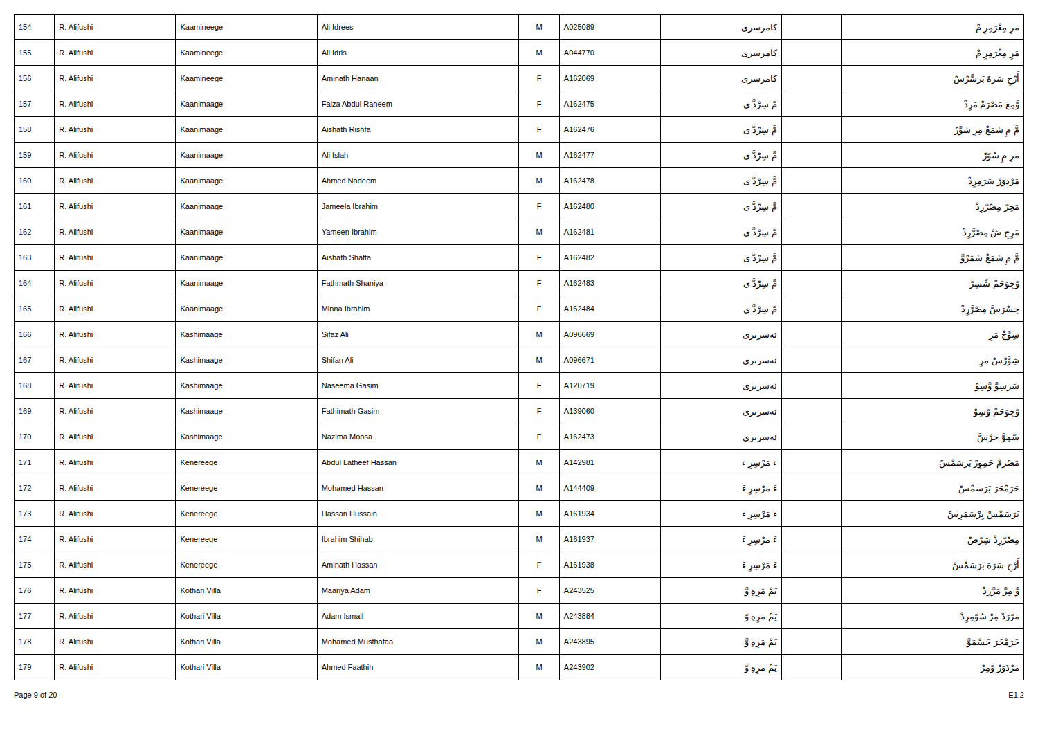| 154 | R. Alifushi | Kaamineege | Ali Idrees | M | A025089 | كامرسرى | | مَرِ مِعْرَمِرِ مْ |
| 155 | R. Alifushi | Kaamineege | Ali Idris | M | A044770 | كامرسرى | | مَرِ مِعْرَمِرِ مْ |
| 156 | R. Alifushi | Kaamineege | Aminath Hanaan | F | A162069 | كامرسرى | | أَرْحِ سَرَةَ بَرَسَّرْسْ |
| 157 | R. Alifushi | Kaanimaage | Faiza Abdul Raheem | F | A162475 | مَّ سِرْدَّ ى | | وَّمِعَ مَصْرَمْ مَرِدْ |
| 158 | R. Alifushi | Kaanimaage | Aishath Rishfa | F | A162476 | مَّ سِرْدَّ ى | | مَّ مِ شَمَعْ مِرِ شَوَّرْ |
| 159 | R. Alifushi | Kaanimaage | Ali Islah | M | A162477 | مَّ سِرْدَّ ى | | مَرِ مِ سُوَّرْ |
| 160 | R. Alifushi | Kaanimaage | Ahmed Nadeem | M | A162478 | مَّ سِرْدَّ ى | | مَرْدَوَرْ سَرَمِرِدْ |
| 161 | R. Alifushi | Kaanimaage | Jameela Ibrahim | F | A162480 | مَّ سِرْدَّ ى | | مَحِرَّ مِصْرَّرِدْ |
| 162 | R. Alifushi | Kaanimaage | Yameen Ibrahim | M | A162481 | مَّ سِرْدَّ ى | | مَرِحِ شْ مِصْرَّرِدْ |
| 163 | R. Alifushi | Kaanimaage | Aishath Shaffa | F | A162482 | مَّ سِرْدَّ ى | | مَّ مِ شَمَعْ شَمَرْوَّ |
| 164 | R. Alifushi | Kaanimaage | Fathmath Shaniya | F | A162483 | مَّ سِرْدَّ ى | | وَّجِوَحَمْ شَّسِرَّ |
| 165 | R. Alifushi | Kaanimaage | Minna Ibrahim | F | A162484 | مَّ سِرْدَّ ى | | حِسْرَسَّ مِصْرَّرِدْ |
| 166 | R. Alifushi | Kashimaage | Sifaz Ali | M | A096669 | ئەسرىرى | | سِوَّجْ مَرِ |
| 167 | R. Alifushi | Kashimaage | Shifan Ali | M | A096671 | ئەسرىرى | | شِوَّرْسْ مَرِ |
| 168 | R. Alifushi | Kashimaage | Naseema Gasim | F | A120719 | ئەسرىرى | | سَرَسِوَّ وَّسِوْ |
| 169 | R. Alifushi | Kashimaage | Fathimath Gasim | F | A139060 | ئەسرىرى | | وَّجِوَحَمْ وَّسِوْ |
| 170 | R. Alifushi | Kashimaage | Nazima Moosa | F | A162473 | ئەسرىرى | | سَّمِوَّ حَرْسَّ |
| 171 | R. Alifushi | Kenereege | Abdul Latheef Hassan | M | A142981 | ءَ مَرْسِرِ ءَ | | مَصْرَمْ حَمِوِرْ بَرَسَمْسْ |
| 172 | R. Alifushi | Kenereege | Mohamed Hassan | M | A144409 | ءَ مَرْسِرِ ءَ | | حَرَمْحَرَ بَرَسَمْسْ |
| 173 | R. Alifushi | Kenereege | Hassan Hussain | M | A161934 | ءَ مَرْسِرِ ءَ | | بَرَسَمْسْ بِرْسَمَرِسْ |
| 174 | R. Alifushi | Kenereege | Ibrahim Shihab | M | A161937 | ءَ مَرْسِرِ ءَ | | مِصْرَّرِدْ شِرَّصْ |
| 175 | R. Alifushi | Kenereege | Aminath Hassan | F | A161938 | ءَ مَرْسِرِ ءَ | | أَرْحِ سَرَةَ بَرَسَمْسْ |
| 176 | R. Alifushi | Kothari Villa | Maariya Adam | F | A243525 | يَمْ مَرِهِ وَّ | | وَّ مِرَّ مَرَّرَدْ |
| 177 | R. Alifushi | Kothari Villa | Adam Ismail | M | A243884 | يَمْ مَرِهِ وَّ | | مَرَّرَدْ مِرْ سُوَّمِرِدْ |
| 178 | R. Alifushi | Kothari Villa | Mohamed Musthafaa | M | A243895 | يَمْ مَرِهِ وَّ | | حَرَمْحَرَ حَسْمَوَّ |
| 179 | R. Alifushi | Kothari Villa | Ahmed Faathih | M | A243902 | يَمْ مَرِهِ وَّ | | مَرْدَوَرْ وَّمِرْ |
Page 9 of 20 E1.2